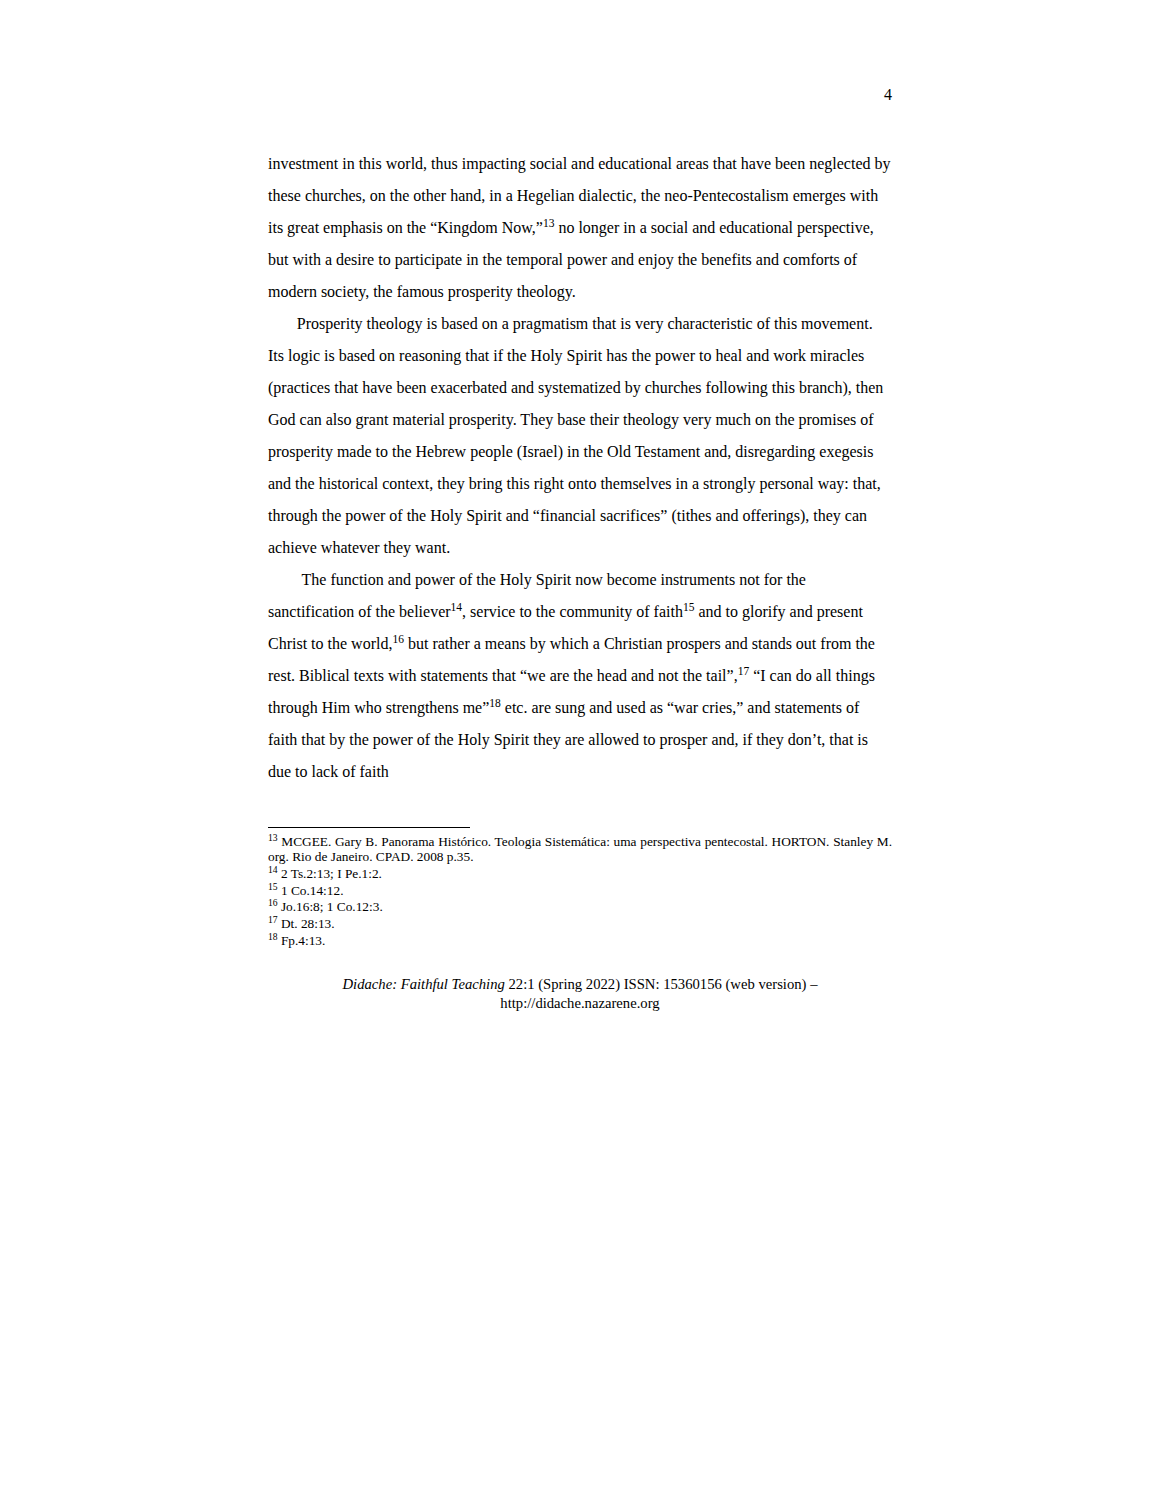4
investment in this world, thus impacting social and educational areas that have been neglected by these churches, on the other hand, in a Hegelian dialectic, the neo-Pentecostalism emerges with its great emphasis on the “Kingdom Now,”13 no longer in a social and educational perspective, but with a desire to participate in the temporal power and enjoy the benefits and comforts of modern society, the famous prosperity theology.
Prosperity theology is based on a pragmatism that is very characteristic of this movement. Its logic is based on reasoning that if the Holy Spirit has the power to heal and work miracles (practices that have been exacerbated and systematized by churches following this branch), then God can also grant material prosperity. They base their theology very much on the promises of prosperity made to the Hebrew people (Israel) in the Old Testament and, disregarding exegesis and the historical context, they bring this right onto themselves in a strongly personal way: that, through the power of the Holy Spirit and “financial sacrifices” (tithes and offerings), they can achieve whatever they want.
The function and power of the Holy Spirit now become instruments not for the sanctification of the believer14, service to the community of faith15 and to glorify and present Christ to the world,16 but rather a means by which a Christian prospers and stands out from the rest. Biblical texts with statements that “we are the head and not the tail”,17 “I can do all things through Him who strengthens me”18 etc. are sung and used as “war cries,” and statements of faith that by the power of the Holy Spirit they are allowed to prosper and, if they don’t, that is due to lack of faith
13 MCGEE. Gary B. Panorama Histórico. Teologia Sistemática: uma perspectiva pentecostal. HORTON. Stanley M. org. Rio de Janeiro. CPAD. 2008 p.35.
14 2 Ts.2:13; I Pe.1:2.
15 1 Co.14:12.
16 Jo.16:8; 1 Co.12:3.
17 Dt. 28:13.
18 Fp.4:13.
Didache: Faithful Teaching 22:1 (Spring 2022) ISSN: 15360156 (web version) – http://didache.nazarene.org